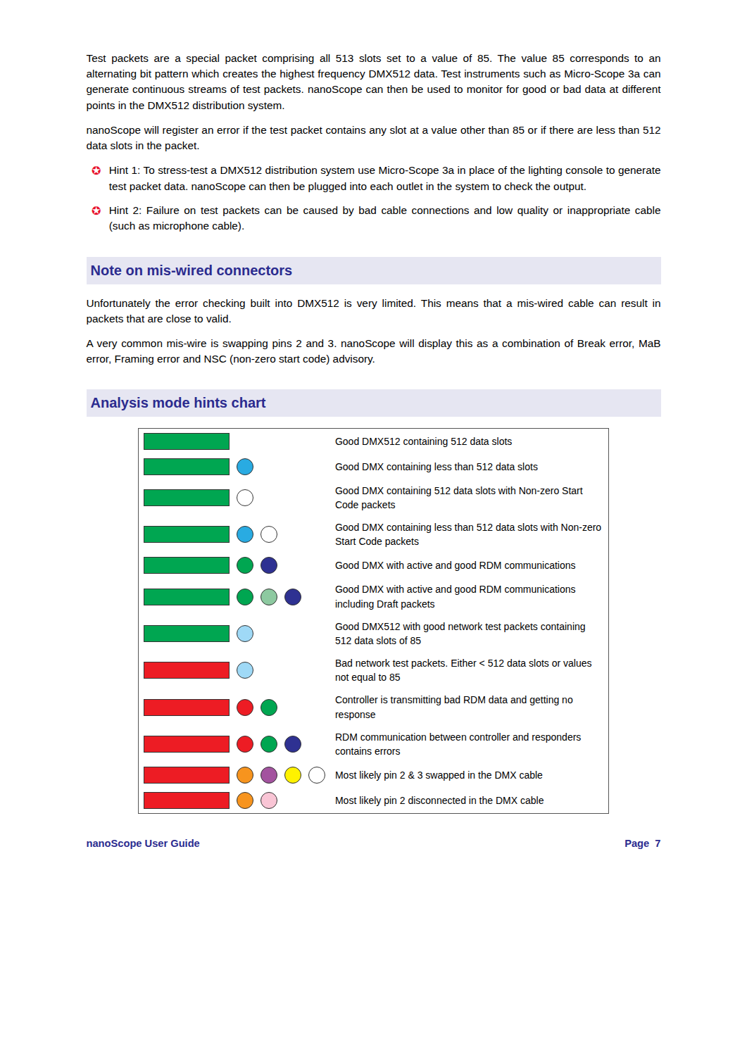Test packets are a special packet comprising all 513 slots set to a value of 85. The value 85 corresponds to an alternating bit pattern which creates the highest frequency DMX512 data. Test instruments such as Micro-Scope 3a can generate continuous streams of test packets. nanoScope can then be used to monitor for good or bad data at different points in the DMX512 distribution system.
nanoScope will register an error if the test packet contains any slot at a value other than 85 or if there are less than 512 data slots in the packet.
Hint 1: To stress-test a DMX512 distribution system use Micro-Scope 3a in place of the lighting console to generate test packet data. nanoScope can then be plugged into each outlet in the system to check the output.
Hint 2: Failure on test packets can be caused by bad cable connections and low quality or inappropriate cable (such as microphone cable).
Note on mis-wired connectors
Unfortunately the error checking built into DMX512 is very limited. This means that a mis-wired cable can result in packets that are close to valid.
A very common mis-wire is swapping pins 2 and 3. nanoScope will display this as a combination of Break error, MaB error, Framing error and NSC (non-zero start code) advisory.
Analysis mode hints chart
| | Good DMX512 containing 512 data slots |
| | Good DMX containing less than 512 data slots |
| | Good DMX containing 512 data slots with Non-zero Start Code packets |
| | Good DMX containing less than 512 data slots with Non-zero Start Code packets |
| | Good DMX with active and good RDM communications |
| | Good DMX with active and good RDM communications including Draft packets |
| | Good DMX512 with good network test packets containing 512 data slots of 85 |
| | Bad network test packets. Either < 512 data slots or values not equal to 85 |
| | Controller is transmitting bad RDM data and getting no response |
| | RDM communication between controller and responders contains errors |
| | Most likely pin 2 & 3 swapped in the DMX cable |
| | Most likely pin 2 disconnected in the DMX cable |
nanoScope User Guide Page 7